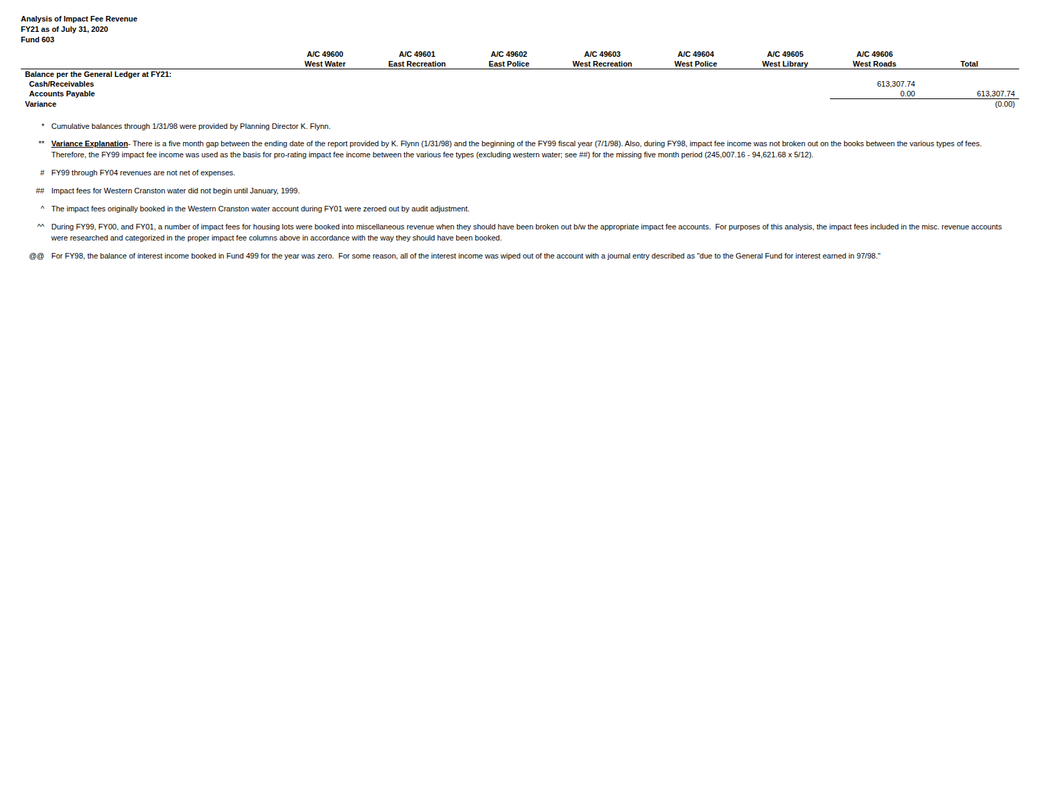Analysis of Impact Fee Revenue
FY21 as of July 31, 2020
Fund 603
| | A/C 49600 | A/C 49601 | A/C 49602 | A/C 49603 | A/C 49604 | A/C 49605 | A/C 49606 | |
| --- | --- | --- | --- | --- | --- | --- | --- | --- |
| | West Water | East Recreation | East Police | West Recreation | West Police | West Library | West Roads | Total |
| Balance per the General Ledger at FY21: | | | | | | | | |
| Cash/Receivables | | | | | | | 613,307.74 | |
| Accounts Payable | | | | | | | 0.00 | 613,307.74 |
| Variance | | | | | | | | (0.00) |
| * | Cumulative balances through 1/31/98 were provided by Planning Director K. Flynn. |
| ** | Variance Explanation - There is a five month gap between the ending date of the report provided by K. Flynn (1/31/98) and the beginning of the FY99 fiscal year (7/1/98). Also, during FY98, impact fee income was not broken out on the books between the various types of fees. Therefore, the FY99 impact fee income was used as the basis for pro-rating impact fee income between the various fee types (excluding western water; see ##) for the missing five month period (245,007.16 - 94,621.68 x 5/12). |
| # | FY99 through FY04 revenues are not net of expenses. |
| ## | Impact fees for Western Cranston water did not begin until January, 1999. |
| ^ | The impact fees originally booked in the Western Cranston water account during FY01 were zeroed out by audit adjustment. |
| ^^ | During FY99, FY00, and FY01, a number of impact fees for housing lots were booked into miscellaneous revenue when they should have been broken out b/w the appropriate impact fee accounts. For purposes of this analysis, the impact fees included in the misc. revenue accounts were researched and categorized in the proper impact fee columns above in accordance with the way they should have been booked. |
| @@ | For FY98, the balance of interest income booked in Fund 499 for the year was zero. For some reason, all of the interest income was wiped out of the account with a journal entry described as "due to the General Fund for interest earned in 97/98." |